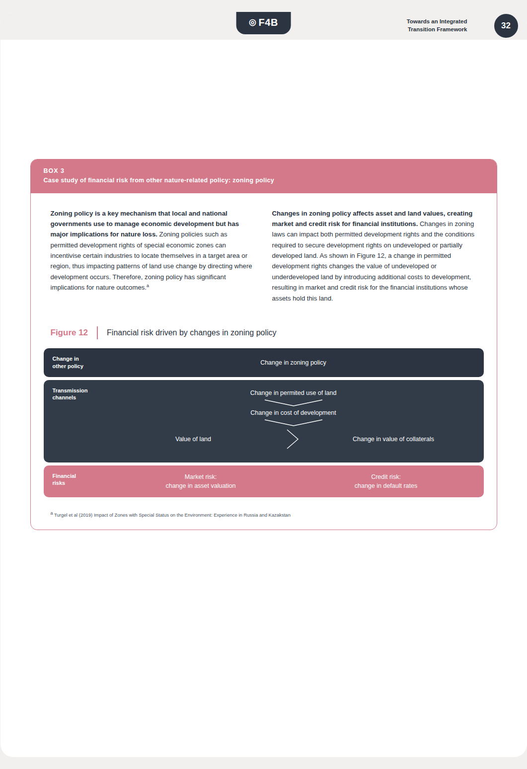◎F4B
Towards an Integrated
Transition Framework
32
BOX 3 Case study of financial risk from other nature-related policy: zoning policy
Zoning policy is a key mechanism that local and national governments use to manage economic development but has major implications for nature loss. Zoning policies such as permitted development rights of special economic zones can incentivise certain industries to locate themselves in a target area or region, thus impacting patterns of land use change by directing where development occurs. Therefore, zoning policy has significant implications for nature outcomes.a
Changes in zoning policy affects asset and land values, creating market and credit risk for financial institutions. Changes in zoning laws can impact both permitted development rights and the conditions required to secure development rights on undeveloped or partially developed land. As shown in Figure 12, a change in permitted development rights changes the value of undeveloped or underdeveloped land by introducing additional costs to development, resulting in market and credit risk for the financial institutions whose assets hold this land.
Figure 12 Financial risk driven by changes in zoning policy
Change in
other policy
Change in zoning policy
Transmission
channels
Change in permited use of land
Change in cost of development
Value of land
Change in value of collaterals
Financial
risks
Market risk:
change in asset valuation
Credit risk:
change in default rates
a Turgel et al (2019) Impact of Zones with Special Status on the Environment: Experience in Russia and Kazakstan